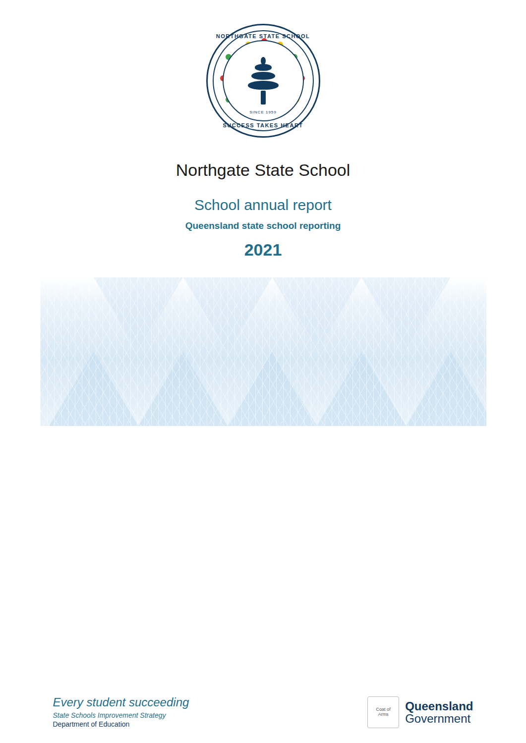NORTHGATE STATE SCHOOL
SINCE 1959
SUCCESS TAKES HEART
Northgate State School
School annual report
Queensland state school reporting
2021
Every student succeeding
State Schools Improvement Strategy
Department of Education
Coat of
Arms
Queensland Government